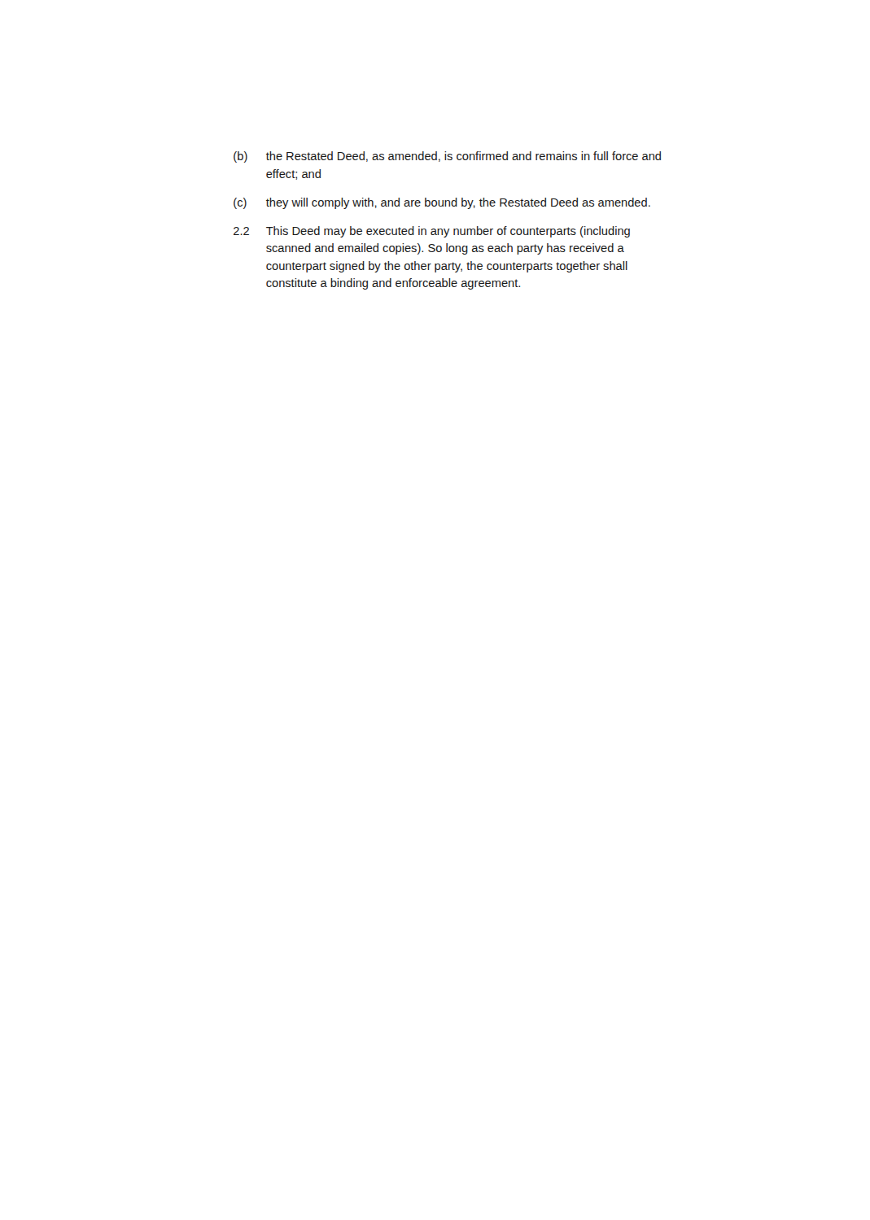(b) the Restated Deed, as amended, is confirmed and remains in full force and effect; and
(c) they will comply with, and are bound by, the Restated Deed as amended.
2.2 This Deed may be executed in any number of counterparts (including scanned and emailed copies). So long as each party has received a counterpart signed by the other party, the counterparts together shall constitute a binding and enforceable agreement.